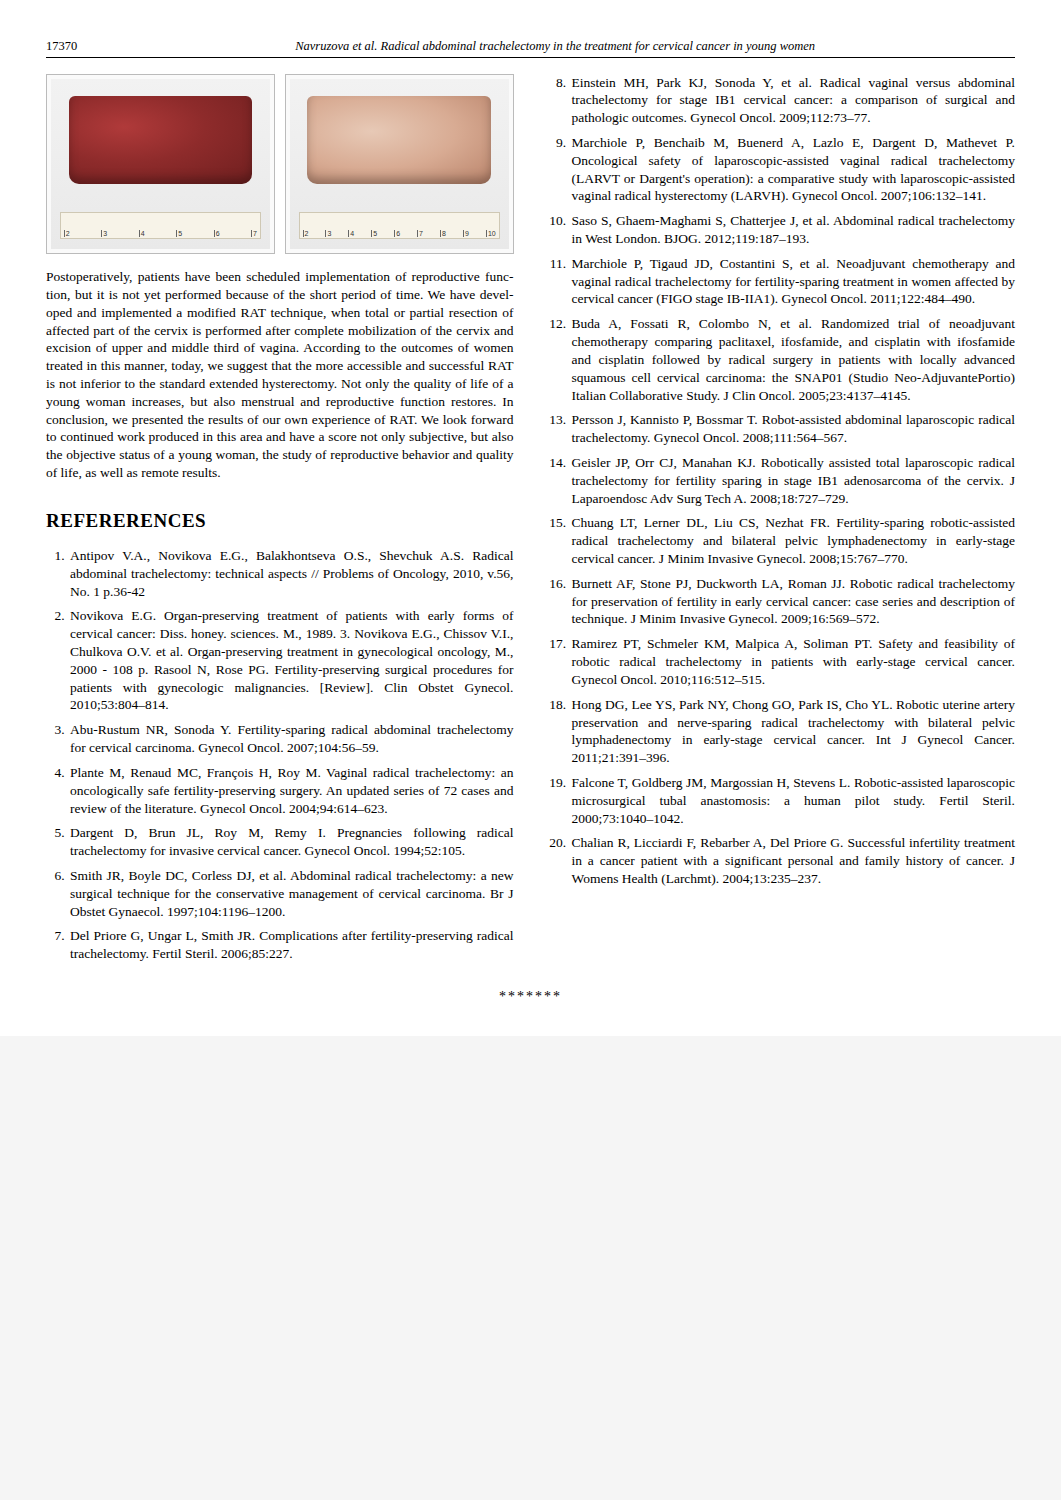17370 Navruzova et al. Radical abdominal trachelectomy in the treatment for cervical cancer in young women
234567
2345678910
Postoperatively, patients have been scheduled implementation of reproductive function, but it is not yet performed because of the short period of time. We have developed and implemented a modified RAT technique, when total or partial resection of affected part of the cervix is performed after complete mobilization of the cervix and excision of upper and middle third of vagina. According to the outcomes of women treated in this manner, today, we suggest that the more accessible and successful RAT is not inferior to the standard extended hysterectomy. Not only the quality of life of a young woman increases, but also menstrual and reproductive function restores. In conclusion, we presented the results of our own experience of RAT. We look forward to continued work produced in this area and have a score not only subjective, but also the objective status of a young woman, the study of reproductive behavior and quality of life, as well as remote results.
REFERERENCES
Antipov V.A., Novikova E.G., Balakhontseva O.S., Shevchuk A.S. Radical abdominal trachelectomy: technical aspects // Problems of Oncology, 2010, v.56, No. 1 p.36-42
Novikova E.G. Organ-preserving treatment of patients with early forms of cervical cancer: Diss. honey. sciences. M., 1989. 3. Novikova E.G., Chissov V.I., Chulkova O.V. et al. Organ-preserving treatment in gynecological oncology, M., 2000 - 108 p. Rasool N, Rose PG. Fertility-preserving surgical procedures for patients with gynecologic malignancies. [Review]. Clin Obstet Gynecol. 2010;53:804–814.
Abu-Rustum NR, Sonoda Y. Fertility-sparing radical abdominal trachelectomy for cervical carcinoma. Gynecol Oncol. 2007;104:56–59.
Plante M, Renaud MC, François H, Roy M. Vaginal radical trachelectomy: an oncologically safe fertility-preserving surgery. An updated series of 72 cases and review of the literature. Gynecol Oncol. 2004;94:614–623.
Dargent D, Brun JL, Roy M, Remy I. Pregnancies following radical trachelectomy for invasive cervical cancer. Gynecol Oncol. 1994;52:105.
Smith JR, Boyle DC, Corless DJ, et al. Abdominal radical trachelectomy: a new surgical technique for the conservative management of cervical carcinoma. Br J Obstet Gynaecol. 1997;104:1196–1200.
Del Priore G, Ungar L, Smith JR. Complications after fertility-preserving radical trachelectomy. Fertil Steril. 2006;85:227.
Einstein MH, Park KJ, Sonoda Y, et al. Radical vaginal versus abdominal trachelectomy for stage IB1 cervical cancer: a comparison of surgical and pathologic outcomes. Gynecol Oncol. 2009;112:73–77.
Marchiole P, Benchaib M, Buenerd A, Lazlo E, Dargent D, Mathevet P. Oncological safety of laparoscopic-assisted vaginal radical trachelectomy (LARVT or Dargent's operation): a comparative study with laparoscopic-assisted vaginal radical hysterectomy (LARVH). Gynecol Oncol. 2007;106:132–141.
Saso S, Ghaem-Maghami S, Chatterjee J, et al. Abdominal radical trachelectomy in West London. BJOG. 2012;119:187–193.
Marchiole P, Tigaud JD, Costantini S, et al. Neoadjuvant chemotherapy and vaginal radical trachelectomy for fertility-sparing treatment in women affected by cervical cancer (FIGO stage IB-IIA1). Gynecol Oncol. 2011;122:484–490.
Buda A, Fossati R, Colombo N, et al. Randomized trial of neoadjuvant chemotherapy comparing paclitaxel, ifosfamide, and cisplatin with ifosfamide and cisplatin followed by radical surgery in patients with locally advanced squamous cell cervical carcinoma: the SNAP01 (Studio Neo-AdjuvantePortio) Italian Collaborative Study. J Clin Oncol. 2005;23:4137–4145.
Persson J, Kannisto P, Bossmar T. Robot-assisted abdominal laparoscopic radical trachelectomy. Gynecol Oncol. 2008;111:564–567.
Geisler JP, Orr CJ, Manahan KJ. Robotically assisted total laparoscopic radical trachelectomy for fertility sparing in stage IB1 adenosarcoma of the cervix. J Laparoendosc Adv Surg Tech A. 2008;18:727–729.
Chuang LT, Lerner DL, Liu CS, Nezhat FR. Fertility-sparing robotic-assisted radical trachelectomy and bilateral pelvic lymphadenectomy in early-stage cervical cancer. J Minim Invasive Gynecol. 2008;15:767–770.
Burnett AF, Stone PJ, Duckworth LA, Roman JJ. Robotic radical trachelectomy for preservation of fertility in early cervical cancer: case series and description of technique. J Minim Invasive Gynecol. 2009;16:569–572.
Ramirez PT, Schmeler KM, Malpica A, Soliman PT. Safety and feasibility of robotic radical trachelectomy in patients with early-stage cervical cancer. Gynecol Oncol. 2010;116:512–515.
Hong DG, Lee YS, Park NY, Chong GO, Park IS, Cho YL. Robotic uterine artery preservation and nerve-sparing radical trachelectomy with bilateral pelvic lymphadenectomy in early-stage cervical cancer. Int J Gynecol Cancer. 2011;21:391–396.
Falcone T, Goldberg JM, Margossian H, Stevens L. Robotic-assisted laparoscopic microsurgical tubal anastomosis: a human pilot study. Fertil Steril. 2000;73:1040–1042.
Chalian R, Licciardi F, Rebarber A, Del Priore G. Successful infertility treatment in a cancer patient with a significant personal and family history of cancer. J Womens Health (Larchmt). 2004;13:235–237.
*******